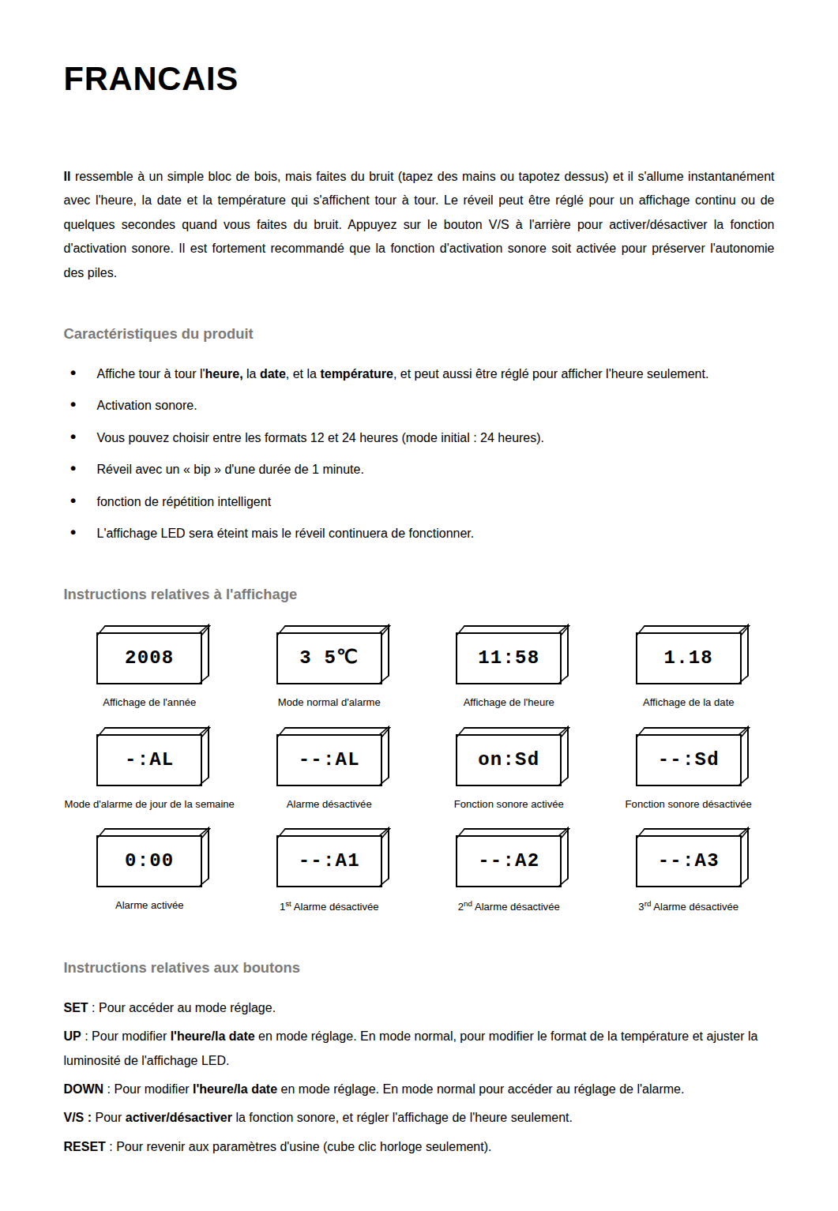FRANCAIS
Il ressemble à un simple bloc de bois, mais faites du bruit (tapez des mains ou tapotez dessus) et il s'allume instantanément avec l'heure, la date et la température qui s'affichent tour à tour. Le réveil peut être réglé pour un affichage continu ou de quelques secondes quand vous faites du bruit. Appuyez sur le bouton V/S à l'arrière pour activer/désactiver la fonction d'activation sonore. Il est fortement recommandé que la fonction d'activation sonore soit activée pour préserver l'autonomie des piles.
Caractéristiques du produit
Affiche tour à tour l'heure, la date, et la température, et peut aussi être réglé pour afficher l'heure seulement.
Activation sonore.
Vous pouvez choisir entre les formats 12 et 24 heures (mode initial : 24 heures).
Réveil avec un « bip » d'une durée de 1 minute.
fonction de répétition intelligent
L'affichage LED sera éteint mais le réveil continuera de fonctionner.
Instructions relatives à l'affichage
2008
Affichage de l'année
3 5℃
Mode normal d'alarme
11:58
Affichage de l'heure
1.18
Affichage de la date
-:AL
Mode d'alarme de jour de la semaine
--:AL
Alarme désactivée
on:Sd
Fonction sonore activée
--:Sd
Fonction sonore désactivée
0:00
Alarme activée
--:A1
1st Alarme désactivée
--:A2
2nd Alarme désactivée
--:A3
3rd Alarme désactivée
Instructions relatives aux boutons
SET : Pour accéder au mode réglage.
UP : Pour modifier l'heure/la date en mode réglage. En mode normal, pour modifier le format de la température et ajuster la luminosité de l'affichage LED.
DOWN : Pour modifier l'heure/la date en mode réglage. En mode normal pour accéder au réglage de l'alarme.
V/S : Pour activer/désactiver la fonction sonore, et régler l'affichage de l'heure seulement.
RESET : Pour revenir aux paramètres d'usine (cube clic horloge seulement).